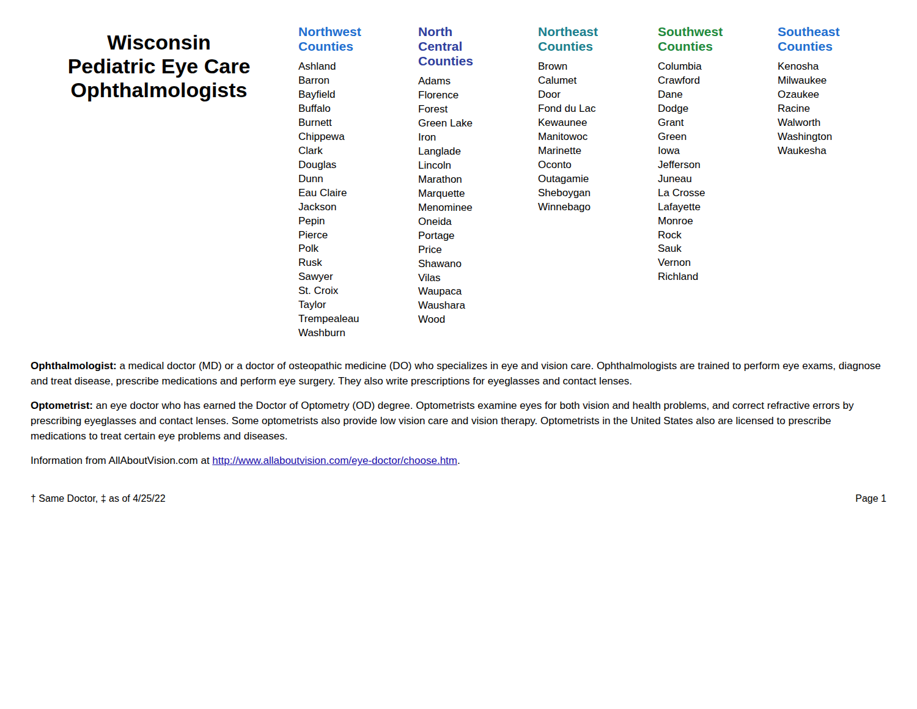Wisconsin
Pediatric Eye Care
Ophthalmologists
Northwest
Counties
Ashland
Barron
Bayfield
Buffalo
Burnett
Chippewa
Clark
Douglas
Dunn
Eau Claire
Jackson
Pepin
Pierce
Polk
Rusk
Sawyer
St. Croix
Taylor
Trempealeau
Washburn
North
Central
Counties
Adams
Florence
Forest
Green Lake
Iron
Langlade
Lincoln
Marathon
Marquette
Menominee
Oneida
Portage
Price
Shawano
Vilas
Waupaca
Waushara
Wood
Northeast
Counties
Brown
Calumet
Door
Fond du Lac
Kewaunee
Manitowoc
Marinette
Oconto
Outagamie
Sheboygan
Winnebago
Southwest
Counties
Columbia
Crawford
Dane
Dodge
Grant
Green
Iowa
Jefferson
Juneau
La Crosse
Lafayette
Monroe
Rock
Sauk
Vernon
Richland
Southeast
Counties
Kenosha
Milwaukee
Ozaukee
Racine
Walworth
Washington
Waukesha
Ophthalmologist: a medical doctor (MD) or a doctor of osteopathic medicine (DO) who specializes in eye and vision care. Ophthalmologists are trained to perform eye exams, diagnose and treat disease, prescribe medications and perform eye surgery. They also write prescriptions for eyeglasses and contact lenses.
Optometrist: an eye doctor who has earned the Doctor of Optometry (OD) degree. Optometrists examine eyes for both vision and health problems, and correct refractive errors by prescribing eyeglasses and contact lenses. Some optometrists also provide low vision care and vision therapy. Optometrists in the United States also are licensed to prescribe medications to treat certain eye problems and diseases.
Information from AllAboutVision.com at http://www.allaboutvision.com/eye-doctor/choose.htm.
† Same Doctor, ‡ as of 4/25/22
Page 1